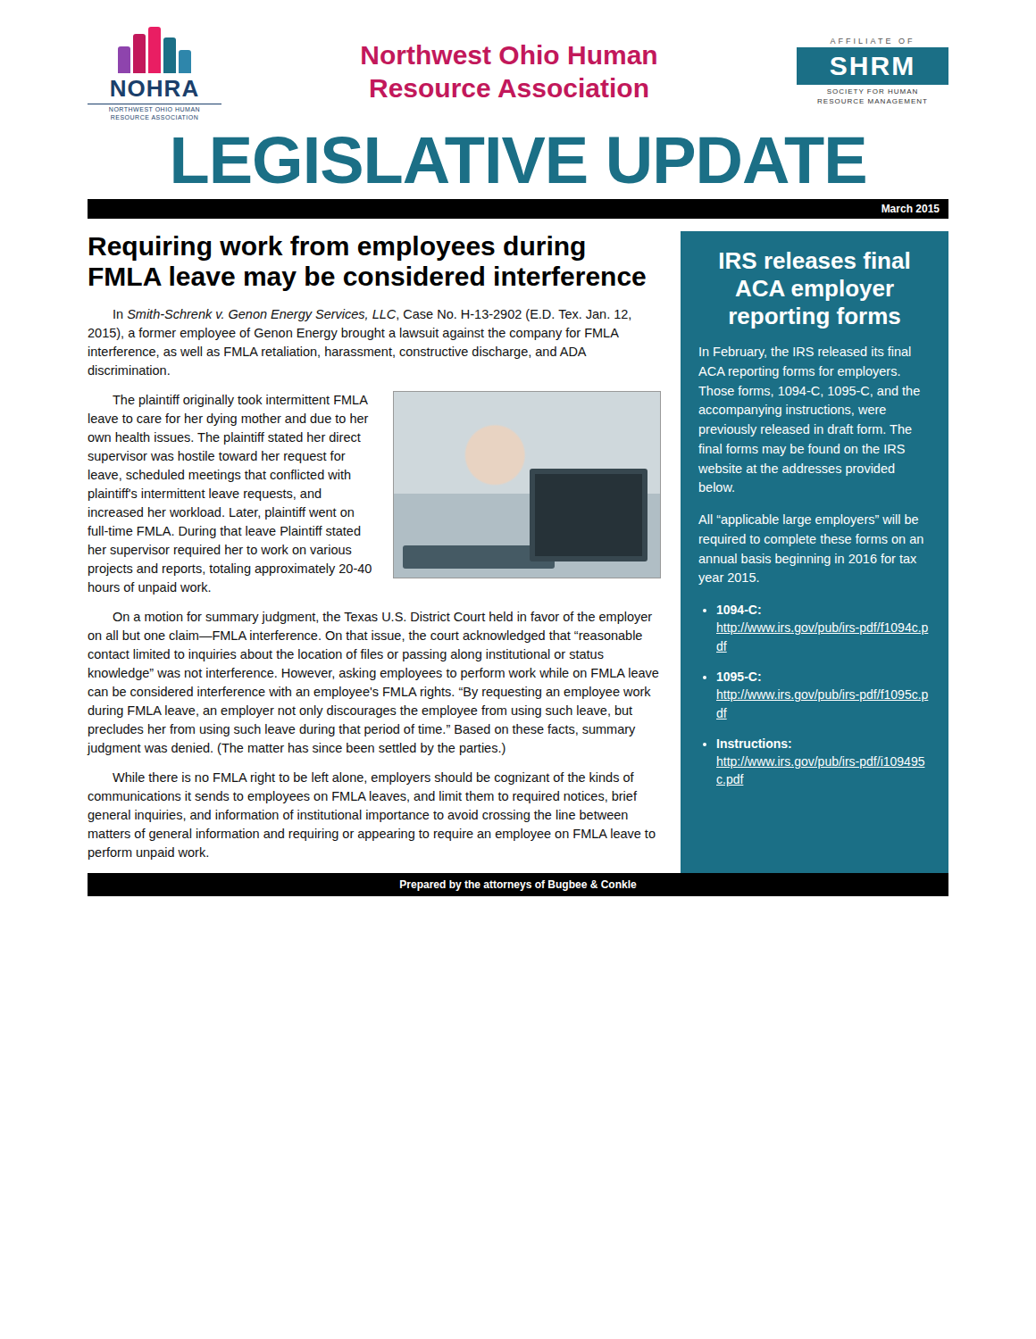NOHRA
NORTHWEST OHIO HUMAN
RESOURCE ASSOCIATION
Northwest Ohio Human
Resource Association
AFFILIATE OF
SHRM
SOCIETY FOR HUMAN
RESOURCE MANAGEMENT
LEGISLATIVE UPDATE
March 2015
Requiring work from employees during FMLA leave may be considered interference
In Smith-Schrenk v. Genon Energy Services, LLC, Case No. H-13-2902 (E.D. Tex. Jan. 12, 2015), a former employee of Genon Energy brought a lawsuit against the company for FMLA interference, as well as FMLA retaliation, harassment, constructive discharge, and ADA discrimination.
The plaintiff originally took intermittent FMLA leave to care for her dying mother and due to her own health issues. The plaintiff stated her direct supervisor was hostile toward her request for leave, scheduled meetings that conflicted with plaintiff's intermittent leave requests, and increased her workload. Later, plaintiff went on full-time FMLA. During that leave Plaintiff stated her supervisor required her to work on various projects and reports, totaling approximately 20-40 hours of unpaid work.
On a motion for summary judgment, the Texas U.S. District Court held in favor of the employer on all but one claim—FMLA interference. On that issue, the court acknowledged that “reasonable contact limited to inquiries about the location of files or passing along institutional or status knowledge” was not interference. However, asking employees to perform work while on FMLA leave can be considered interference with an employee's FMLA rights. “By requesting an employee work during FMLA leave, an employer not only discourages the employee from using such leave, but precludes her from using such leave during that period of time.” Based on these facts, summary judgment was denied. (The matter has since been settled by the parties.)
While there is no FMLA right to be left alone, employers should be cognizant of the kinds of communications it sends to employees on FMLA leaves, and limit them to required notices, brief general inquiries, and information of institutional importance to avoid crossing the line between matters of general information and requiring or appearing to require an employee on FMLA leave to perform unpaid work.
IRS releases final ACA employer reporting forms
In February, the IRS released its final ACA reporting forms for employers. Those forms, 1094-C, 1095-C, and the accompanying instructions, were previously released in draft form. The final forms may be found on the IRS website at the addresses provided below.
All “applicable large employers” will be required to complete these forms on an annual basis beginning in 2016 for tax year 2015.
1094-C: http://www.irs.gov/pub/irs-pdf/f1094c.pdf
1095-C: http://www.irs.gov/pub/irs-pdf/f1095c.pdf
Instructions: http://www.irs.gov/pub/irs-pdf/i109495c.pdf
Prepared by the attorneys of Bugbee & Conkle